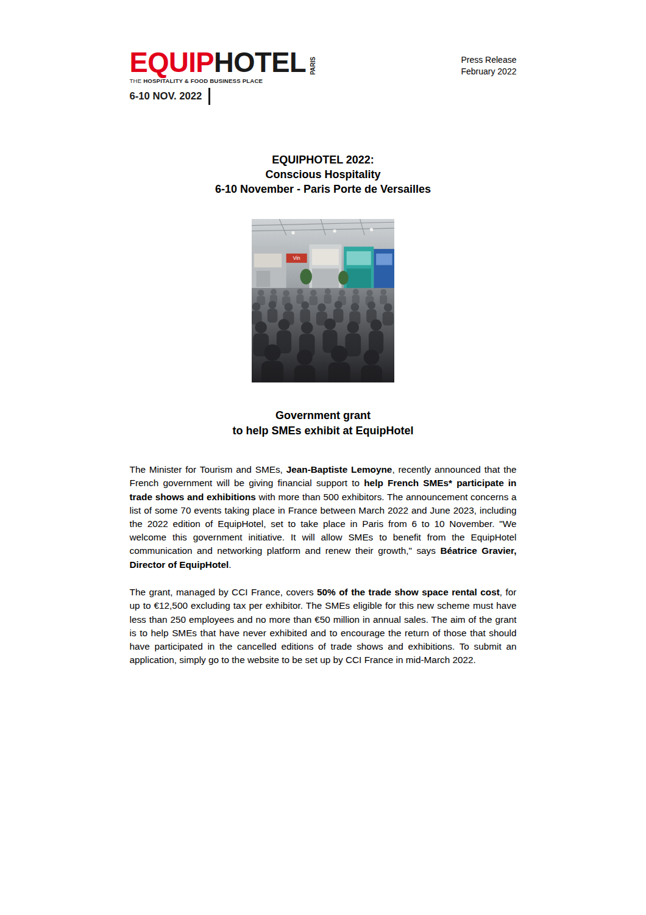EQUIP HOTEL PARIS
THE HOSPITALITY & FOOD BUSINESS PLACE
6-10 NOV. 2022
Press Release
February 2022
EQUIPHOTEL 2022:
Conscious Hospitality
6-10 November - Paris Porte de Versailles
Vin
Government grant
to help SMEs exhibit at EquipHotel
The Minister for Tourism and SMEs, Jean-Baptiste Lemoyne, recently announced that the French government will be giving financial support to help French SMEs* participate in trade shows and exhibitions with more than 500 exhibitors. The announcement concerns a list of some 70 events taking place in France between March 2022 and June 2023, including the 2022 edition of EquipHotel, set to take place in Paris from 6 to 10 November. "We welcome this government initiative. It will allow SMEs to benefit from the EquipHotel communication and networking platform and renew their growth," says Béatrice Gravier, Director of EquipHotel.
The grant, managed by CCI France, covers 50% of the trade show space rental cost, for up to €12,500 excluding tax per exhibitor. The SMEs eligible for this new scheme must have less than 250 employees and no more than €50 million in annual sales. The aim of the grant is to help SMEs that have never exhibited and to encourage the return of those that should have participated in the cancelled editions of trade shows and exhibitions. To submit an application, simply go to the website to be set up by CCI France in mid-March 2022.